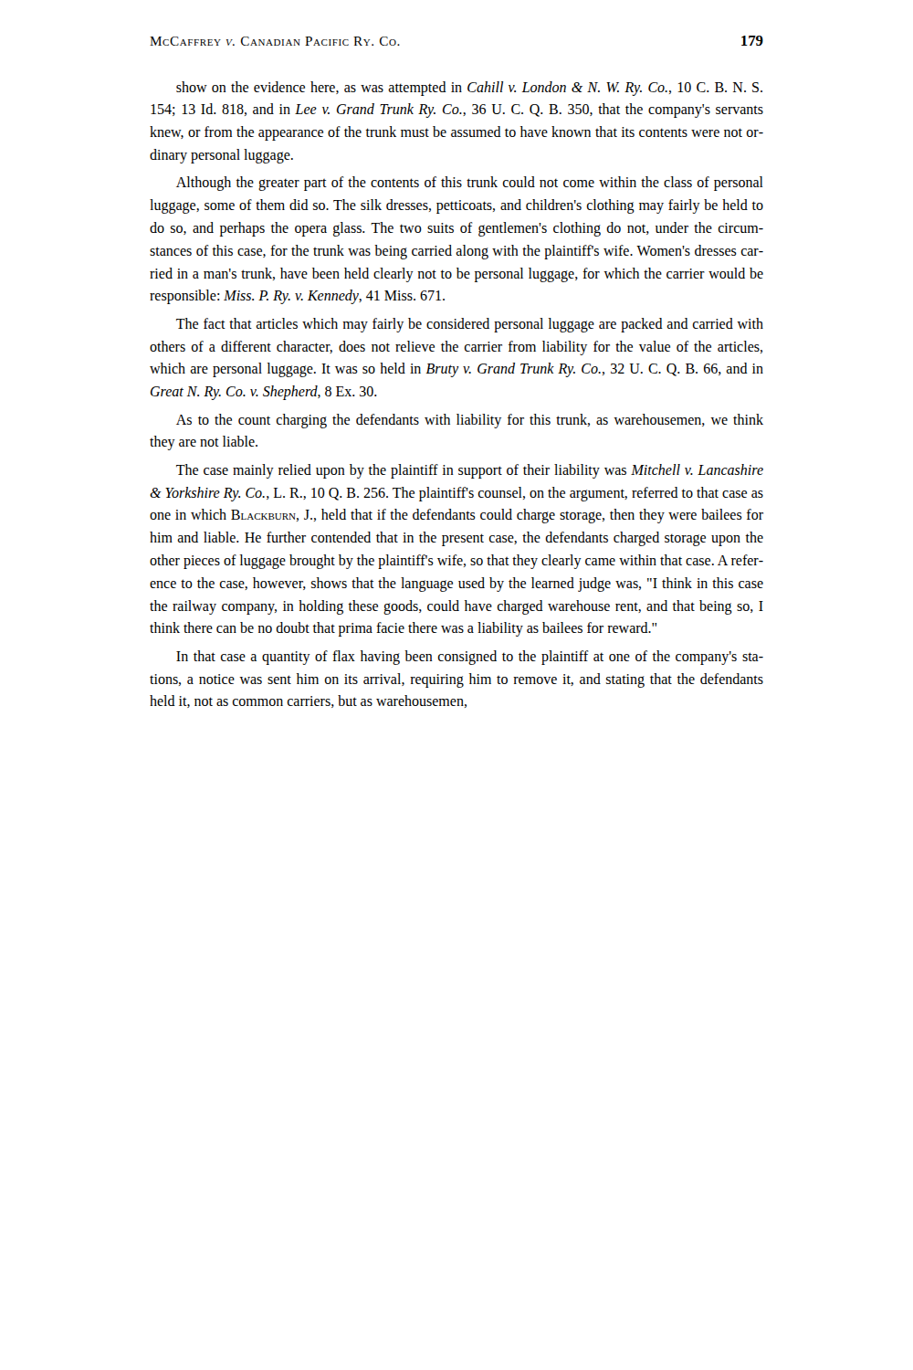McCaffrey v. Canadian Pacific Ry. Co. 179
show on the evidence here, as was attempted in Cahill v. London & N. W. Ry. Co., 10 C. B. N. S. 154; 13 Id. 818, and in Lee v. Grand Trunk Ry. Co., 36 U. C. Q. B. 350, that the company's servants knew, or from the appearance of the trunk must be assumed to have known that its contents were not ordinary personal luggage.
Although the greater part of the contents of this trunk could not come within the class of personal luggage, some of them did so. The silk dresses, petticoats, and children's clothing may fairly be held to do so, and perhaps the opera glass. The two suits of gentlemen's clothing do not, under the circumstances of this case, for the trunk was being carried along with the plaintiff's wife. Women's dresses carried in a man's trunk, have been held clearly not to be personal luggage, for which the carrier would be responsible: Miss. P. Ry. v. Kennedy, 41 Miss. 671.
The fact that articles which may fairly be considered personal luggage are packed and carried with others of a different character, does not relieve the carrier from liability for the value of the articles, which are personal luggage. It was so held in Bruty v. Grand Trunk Ry. Co., 32 U. C. Q. B. 66, and in Great N. Ry. Co. v. Shepherd, 8 Ex. 30.
As to the count charging the defendants with liability for this trunk, as warehousemen, we think they are not liable.
The case mainly relied upon by the plaintiff in support of their liability was Mitchell v. Lancashire & Yorkshire Ry. Co., L. R., 10 Q. B. 256. The plaintiff's counsel, on the argument, referred to that case as one in which Blackburn, J., held that if the defendants could charge storage, then they were bailees for him and liable. He further contended that in the present case, the defendants charged storage upon the other pieces of luggage brought by the plaintiff's wife, so that they clearly came within that case. A reference to the case, however, shows that the language used by the learned judge was, "I think in this case the railway company, in holding these goods, could have charged warehouse rent, and that being so, I think there can be no doubt that prima facie there was a liability as bailees for reward."
In that case a quantity of flax having been consigned to the plaintiff at one of the company's stations, a notice was sent him on its arrival, requiring him to remove it, and stating that the defendants held it, not as common carriers, but as warehousemen,